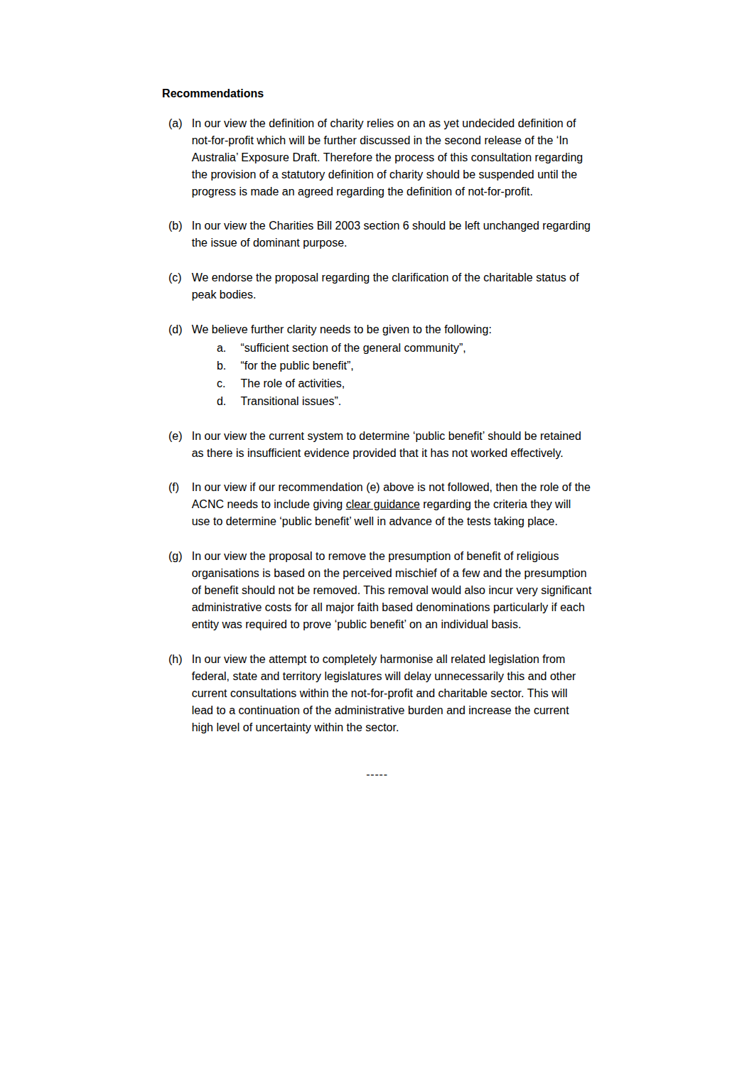Recommendations
In our view the definition of charity relies on an as yet undecided definition of not-for-profit which will be further discussed in the second release of the ‘In Australia’ Exposure Draft. Therefore the process of this consultation regarding the provision of a statutory definition of charity should be suspended until the progress is made an agreed regarding the definition of not-for-profit.
In our view the Charities Bill 2003 section 6 should be left unchanged regarding the issue of dominant purpose.
We endorse the proposal regarding the clarification of the charitable status of peak bodies.
We believe further clarity needs to be given to the following:
“sufficient section of the general community”,
“for the public benefit”,
The role of activities,
Transitional issues”.
In our view the current system to determine ‘public benefit’ should be retained as there is insufficient evidence provided that it has not worked effectively.
In our view if our recommendation (e) above is not followed, then the role of the ACNC needs to include giving clear guidance regarding the criteria they will use to determine ‘public benefit’ well in advance of the tests taking place.
In our view the proposal to remove the presumption of benefit of religious organisations is based on the perceived mischief of a few and the presumption of benefit should not be removed. This removal would also incur very significant administrative costs for all major faith based denominations particularly if each entity was required to prove ‘public benefit’ on an individual basis.
In our view the attempt to completely harmonise all related legislation from federal, state and territory legislatures will delay unnecessarily this and other current consultations within the not-for-profit and charitable sector. This will lead to a continuation of the administrative burden and increase the current high level of uncertainty within the sector.
-----